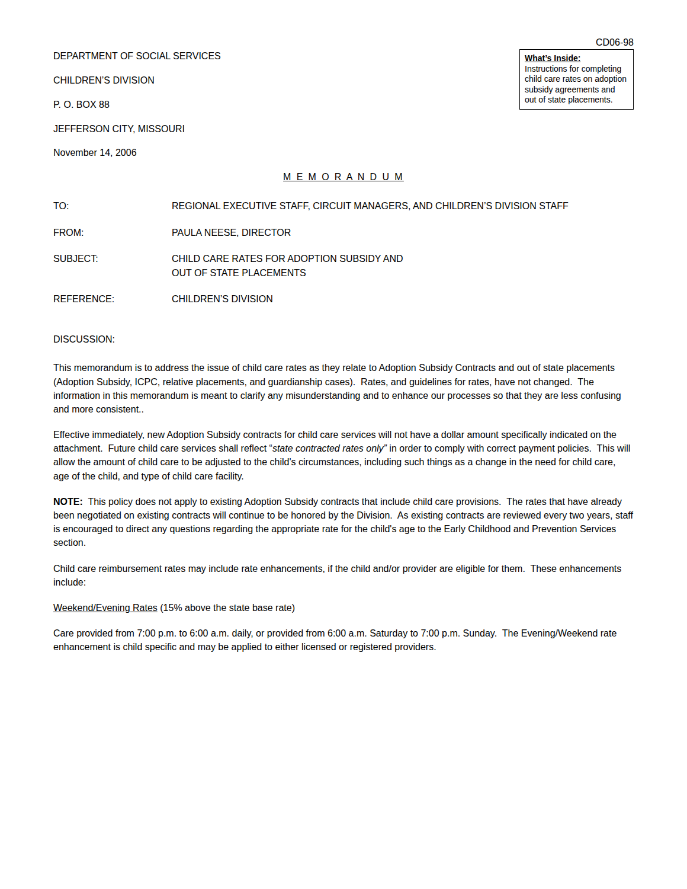CD06-98
What’s Inside: Instructions for completing child care rates on adoption subsidy agreements and out of state placements.
DEPARTMENT OF SOCIAL SERVICES
CHILDREN’S DIVISION
P. O. BOX 88
JEFFERSON CITY, MISSOURI
November 14, 2006
M E M O R A N D U M
| TO: | REGIONAL EXECUTIVE STAFF, CIRCUIT MANAGERS, AND CHILDREN’S DIVISION STAFF |
| FROM: | PAULA NEESE, DIRECTOR |
| SUBJECT: | CHILD CARE RATES FOR ADOPTION SUBSIDY AND OUT OF STATE PLACEMENTS |
| REFERENCE: | CHILDREN’S DIVISION |
DISCUSSION:
This memorandum is to address the issue of child care rates as they relate to Adoption Subsidy Contracts and out of state placements (Adoption Subsidy, ICPC, relative placements, and guardianship cases). Rates, and guidelines for rates, have not changed. The information in this memorandum is meant to clarify any misunderstanding and to enhance our processes so that they are less confusing and more consistent..
Effective immediately, new Adoption Subsidy contracts for child care services will not have a dollar amount specifically indicated on the attachment. Future child care services shall reflect “state contracted rates only” in order to comply with correct payment policies. This will allow the amount of child care to be adjusted to the child's circumstances, including such things as a change in the need for child care, age of the child, and type of child care facility.
NOTE: This policy does not apply to existing Adoption Subsidy contracts that include child care provisions. The rates that have already been negotiated on existing contracts will continue to be honored by the Division. As existing contracts are reviewed every two years, staff is encouraged to direct any questions regarding the appropriate rate for the child's age to the Early Childhood and Prevention Services section.
Child care reimbursement rates may include rate enhancements, if the child and/or provider are eligible for them. These enhancements include:
Weekend/Evening Rates (15% above the state base rate)
Care provided from 7:00 p.m. to 6:00 a.m. daily, or provided from 6:00 a.m. Saturday to 7:00 p.m. Sunday. The Evening/Weekend rate enhancement is child specific and may be applied to either licensed or registered providers.